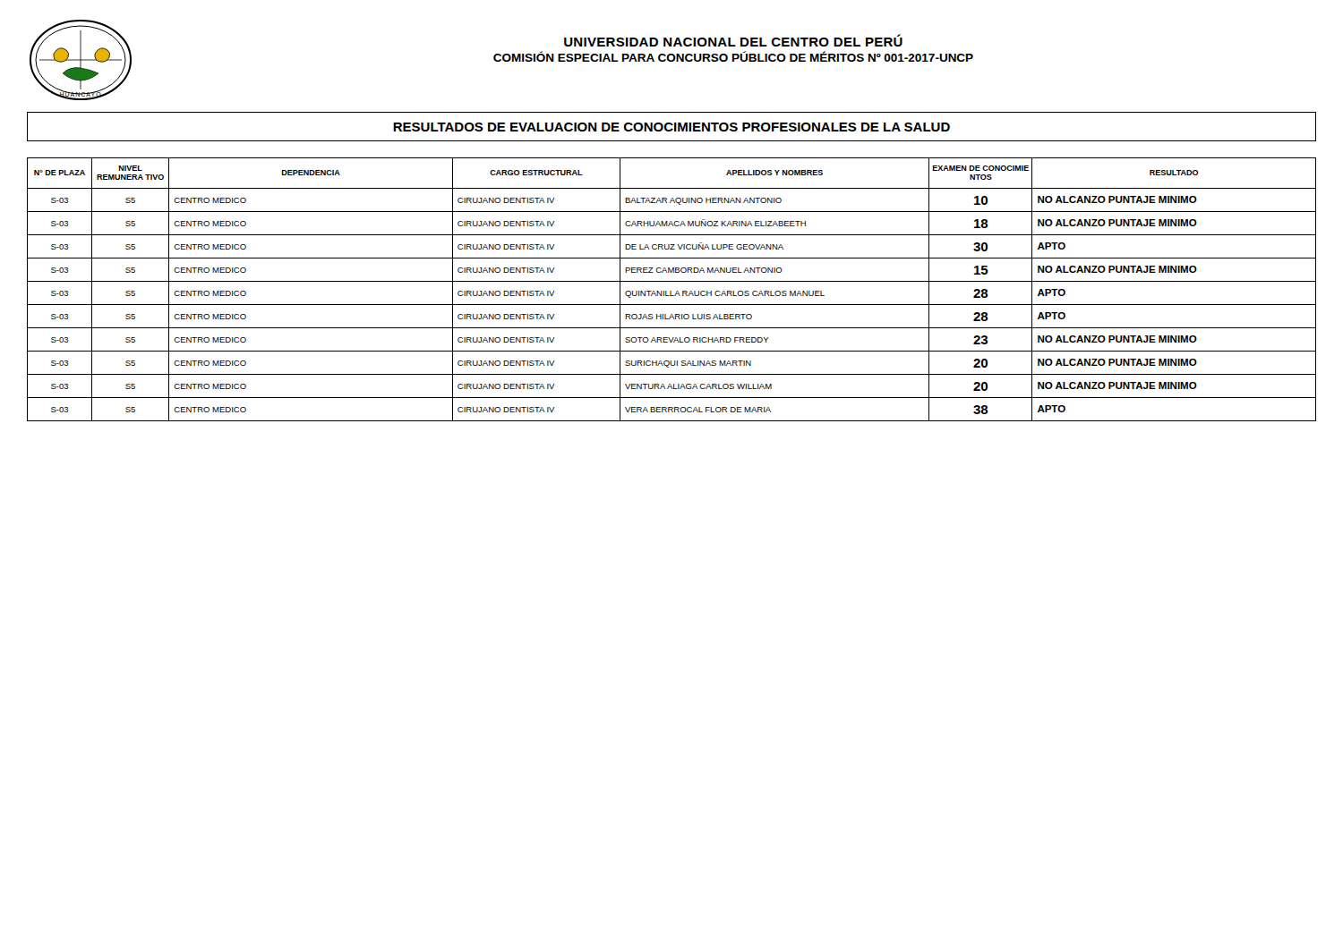HUANCAYO
UNIVERSIDAD NACIONAL DEL CENTRO DEL PERÚ
COMISIÓN ESPECIAL PARA CONCURSO PÚBLICO DE MÉRITOS Nº 001-2017-UNCP
RESULTADOS DE EVALUACION DE CONOCIMIENTOS PROFESIONALES DE LA SALUD
| N° DE PLAZA | NIVEL REMUNERA TIVO | DEPENDENCIA | CARGO ESTRUCTURAL | APELLIDOS Y NOMBRES | EXAMEN DE CONOCIMIE NTOS | RESULTADO |
| --- | --- | --- | --- | --- | --- | --- |
| S-03 | S5 | CENTRO MEDICO | CIRUJANO DENTISTA IV | BALTAZAR AQUINO HERNAN ANTONIO | 10 | NO ALCANZO PUNTAJE MINIMO |
| S-03 | S5 | CENTRO MEDICO | CIRUJANO DENTISTA IV | CARHUAMACA MUÑOZ KARINA ELIZABEETH | 18 | NO ALCANZO PUNTAJE MINIMO |
| S-03 | S5 | CENTRO MEDICO | CIRUJANO DENTISTA IV | DE LA CRUZ VICUÑA LUPE GEOVANNA | 30 | APTO |
| S-03 | S5 | CENTRO MEDICO | CIRUJANO DENTISTA IV | PEREZ CAMBORDA MANUEL ANTONIO | 15 | NO ALCANZO PUNTAJE MINIMO |
| S-03 | S5 | CENTRO MEDICO | CIRUJANO DENTISTA IV | QUINTANILLA RAUCH CARLOS CARLOS MANUEL | 28 | APTO |
| S-03 | S5 | CENTRO MEDICO | CIRUJANO DENTISTA IV | ROJAS HILARIO LUIS ALBERTO | 28 | APTO |
| S-03 | S5 | CENTRO MEDICO | CIRUJANO DENTISTA IV | SOTO AREVALO RICHARD FREDDY | 23 | NO ALCANZO PUNTAJE MINIMO |
| S-03 | S5 | CENTRO MEDICO | CIRUJANO DENTISTA IV | SURICHAQUI SALINAS MARTIN | 20 | NO ALCANZO PUNTAJE MINIMO |
| S-03 | S5 | CENTRO MEDICO | CIRUJANO DENTISTA IV | VENTURA ALIAGA CARLOS WILLIAM | 20 | NO ALCANZO PUNTAJE MINIMO |
| S-03 | S5 | CENTRO MEDICO | CIRUJANO DENTISTA IV | VERA BERRROCAL FLOR DE MARIA | 38 | APTO |